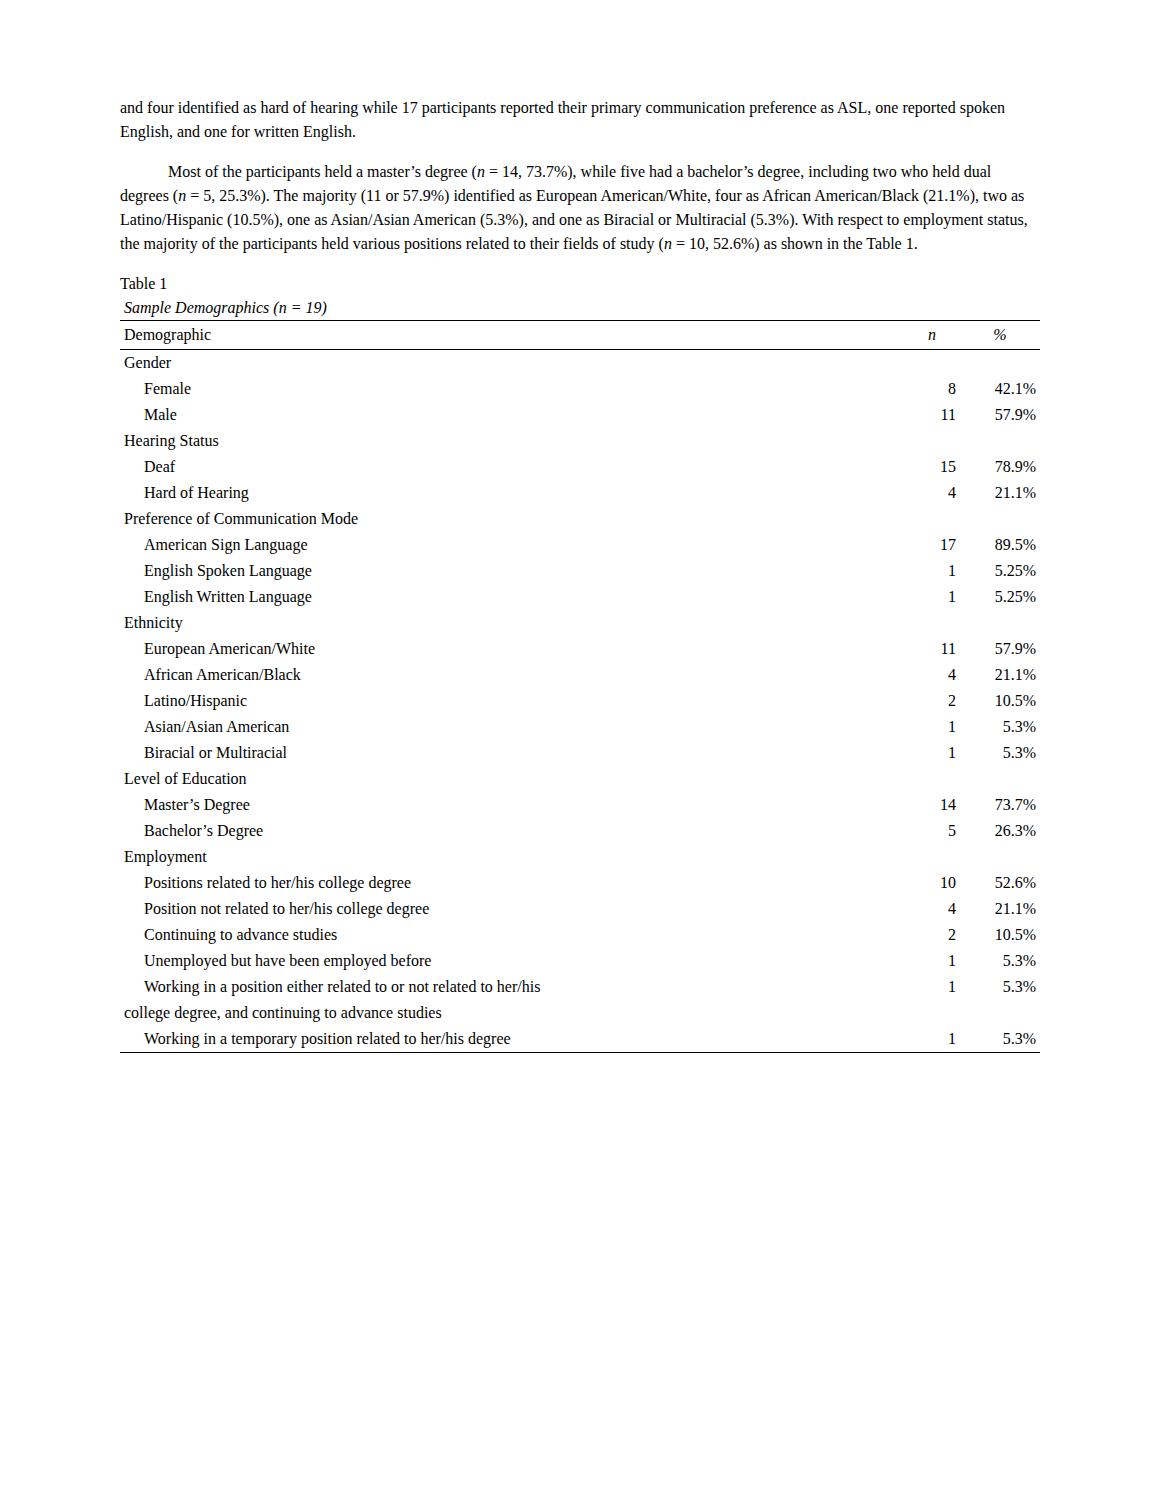and four identified as hard of hearing while 17 participants reported their primary communication preference as ASL, one reported spoken English, and one for written English.
Most of the participants held a master’s degree (n = 14, 73.7%), while five had a bachelor’s degree, including two who held dual degrees (n = 5, 25.3%). The majority (11 or 57.9%) identified as European American/White, four as African American/Black (21.1%), two as Latino/Hispanic (10.5%), one as Asian/Asian American (5.3%), and one as Biracial or Multiracial (5.3%). With respect to employment status, the majority of the participants held various positions related to their fields of study (n = 10, 52.6%) as shown in the Table 1.
Table 1
Sample Demographics (n = 19)
| Demographic | n | % |
| --- | --- | --- |
| Gender | | |
| Female | 8 | 42.1% |
| Male | 11 | 57.9% |
| Hearing Status | | |
| Deaf | 15 | 78.9% |
| Hard of Hearing | 4 | 21.1% |
| Preference of Communication Mode | | |
| American Sign Language | 17 | 89.5% |
| English Spoken Language | 1 | 5.25% |
| English Written Language | 1 | 5.25% |
| Ethnicity | | |
| European American/White | 11 | 57.9% |
| African American/Black | 4 | 21.1% |
| Latino/Hispanic | 2 | 10.5% |
| Asian/Asian American | 1 | 5.3% |
| Biracial or Multiracial | 1 | 5.3% |
| Level of Education | | |
| Master’s Degree | 14 | 73.7% |
| Bachelor’s Degree | 5 | 26.3% |
| Employment | | |
| Positions related to her/his college degree | 10 | 52.6% |
| Position not related to her/his college degree | 4 | 21.1% |
| Continuing to advance studies | 2 | 10.5% |
| Unemployed but have been employed before | 1 | 5.3% |
| Working in a position either related to or not related to her/his | 1 | 5.3% |
| college degree, and continuing to advance studies | | |
| Working in a temporary position related to her/his degree | 1 | 5.3% |